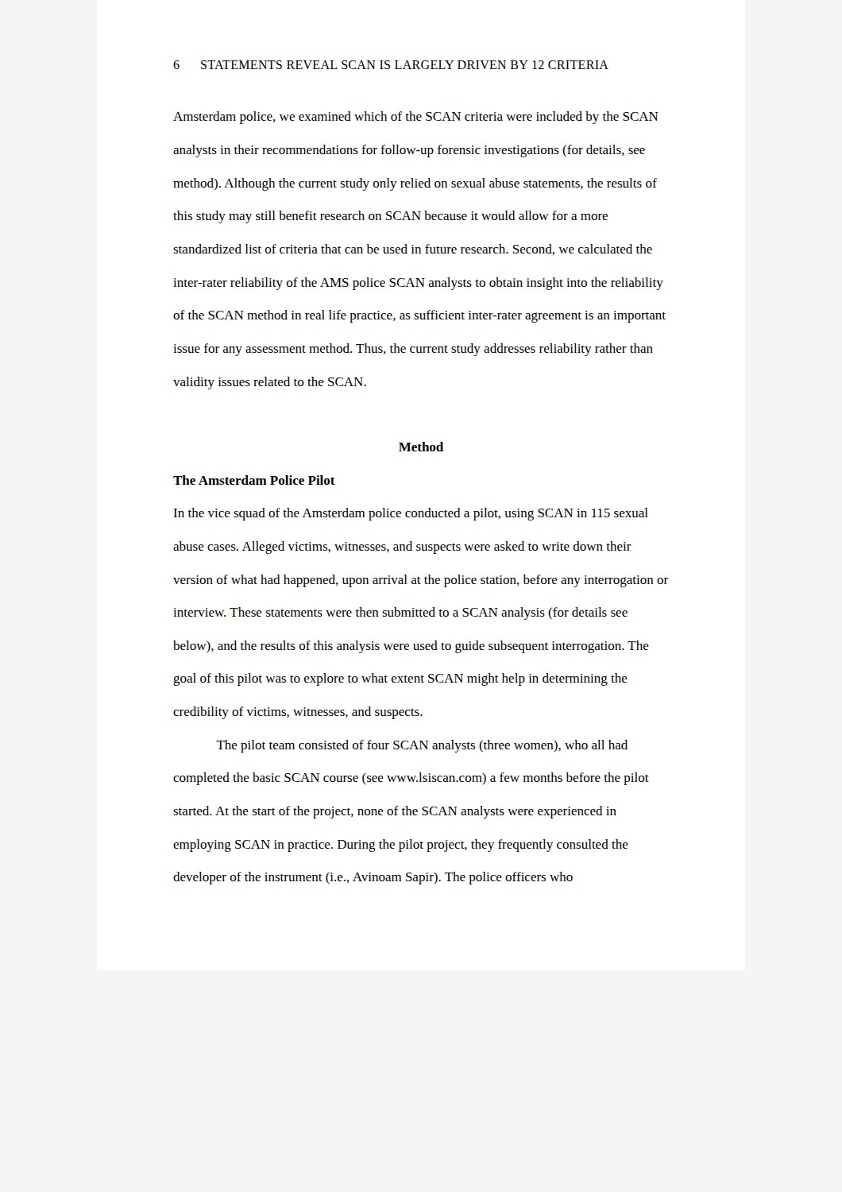6 STATEMENTS REVEAL SCAN IS LARGELY DRIVEN BY 12 CRITERIA
Amsterdam police, we examined which of the SCAN criteria were included by the SCAN analysts in their recommendations for follow-up forensic investigations (for details, see method). Although the current study only relied on sexual abuse statements, the results of this study may still benefit research on SCAN because it would allow for a more standardized list of criteria that can be used in future research. Second, we calculated the inter-rater reliability of the AMS police SCAN analysts to obtain insight into the reliability of the SCAN method in real life practice, as sufficient inter-rater agreement is an important issue for any assessment method. Thus, the current study addresses reliability rather than validity issues related to the SCAN.
Method
The Amsterdam Police Pilot
In the vice squad of the Amsterdam police conducted a pilot, using SCAN in 115 sexual abuse cases. Alleged victims, witnesses, and suspects were asked to write down their version of what had happened, upon arrival at the police station, before any interrogation or interview. These statements were then submitted to a SCAN analysis (for details see below), and the results of this analysis were used to guide subsequent interrogation. The goal of this pilot was to explore to what extent SCAN might help in determining the credibility of victims, witnesses, and suspects.
The pilot team consisted of four SCAN analysts (three women), who all had completed the basic SCAN course (see www.lsiscan.com) a few months before the pilot started. At the start of the project, none of the SCAN analysts were experienced in employing SCAN in practice. During the pilot project, they frequently consulted the developer of the instrument (i.e., Avinoam Sapir). The police officers who